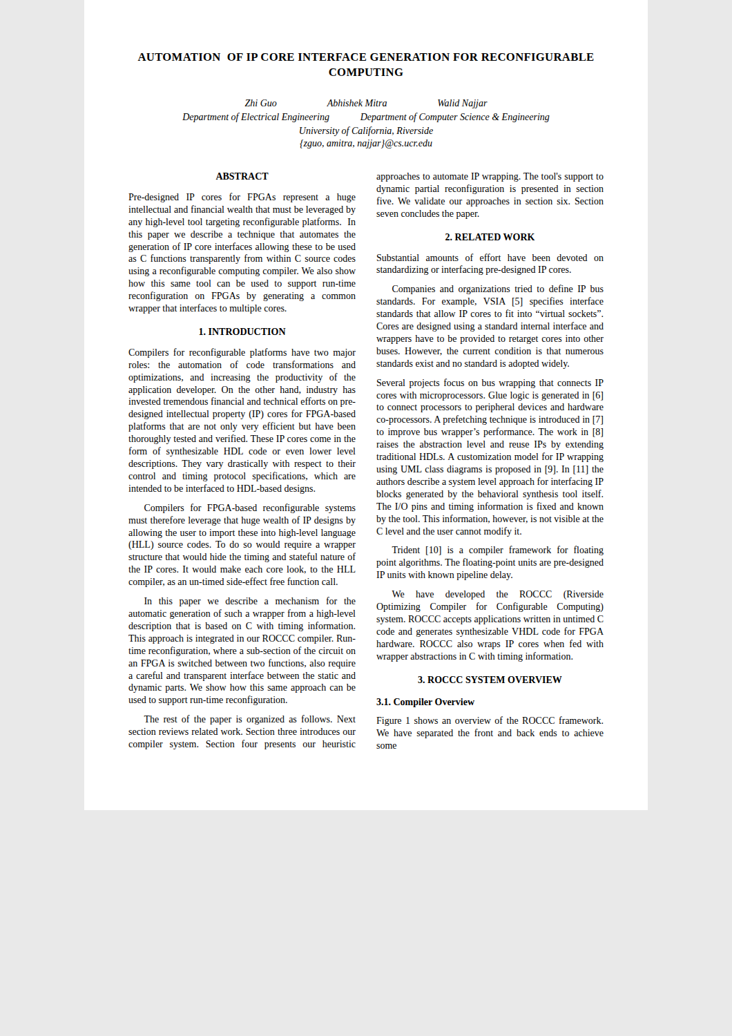Automation of IP Core Interface Generation for Reconfigurable Computing
Zhi Guo Abhishek Mitra Walid Najjar
Department of Electrical Engineering Department of Computer Science & Engineering
University of California, Riverside
{zguo, amitra, najjar}@cs.ucr.edu
Abstract
Pre-designed IP cores for FPGAs represent a huge intellectual and financial wealth that must be leveraged by any high-level tool targeting reconfigurable platforms. In this paper we describe a technique that automates the generation of IP core interfaces allowing these to be used as C functions transparently from within C source codes using a reconfigurable computing compiler. We also show how this same tool can be used to support run-time reconfiguration on FPGAs by generating a common wrapper that interfaces to multiple cores.
1. Introduction
Compilers for reconfigurable platforms have two major roles: the automation of code transformations and optimizations, and increasing the productivity of the application developer. On the other hand, industry has invested tremendous financial and technical efforts on pre-designed intellectual property (IP) cores for FPGA-based platforms that are not only very efficient but have been thoroughly tested and verified. These IP cores come in the form of synthesizable HDL code or even lower level descriptions. They vary drastically with respect to their control and timing protocol specifications, which are intended to be interfaced to HDL-based designs.
Compilers for FPGA-based reconfigurable systems must therefore leverage that huge wealth of IP designs by allowing the user to import these into high-level language (HLL) source codes. To do so would require a wrapper structure that would hide the timing and stateful nature of the IP cores. It would make each core look, to the HLL compiler, as an un-timed side-effect free function call.
In this paper we describe a mechanism for the automatic generation of such a wrapper from a high-level description that is based on C with timing information. This approach is integrated in our ROCCC compiler. Run-time reconfiguration, where a sub-section of the circuit on an FPGA is switched between two functions, also require a careful and transparent interface between the static and dynamic parts. We show how this same approach can be used to support run-time reconfiguration.
The rest of the paper is organized as follows. Next section reviews related work. Section three introduces our compiler system. Section four presents our heuristic approaches to automate IP wrapping. The tool's support to dynamic partial reconfiguration is presented in section five. We validate our approaches in section six. Section seven concludes the paper.
2. Related Work
Substantial amounts of effort have been devoted on standardizing or interfacing pre-designed IP cores.
Companies and organizations tried to define IP bus standards. For example, VSIA [5] specifies interface standards that allow IP cores to fit into “virtual sockets”. Cores are designed using a standard internal interface and wrappers have to be provided to retarget cores into other buses. However, the current condition is that numerous standards exist and no standard is adopted widely.
Several projects focus on bus wrapping that connects IP cores with microprocessors. Glue logic is generated in [6] to connect processors to peripheral devices and hardware co-processors. A prefetching technique is introduced in [7] to improve bus wrapper’s performance. The work in [8] raises the abstraction level and reuse IPs by extending traditional HDLs. A customization model for IP wrapping using UML class diagrams is proposed in [9]. In [11] the authors describe a system level approach for interfacing IP blocks generated by the behavioral synthesis tool itself. The I/O pins and timing information is fixed and known by the tool. This information, however, is not visible at the C level and the user cannot modify it.
Trident [10] is a compiler framework for floating point algorithms. The floating-point units are pre-designed IP units with known pipeline delay.
We have developed the ROCCC (Riverside Optimizing Compiler for Configurable Computing) system. ROCCC accepts applications written in untimed C code and generates synthesizable VHDL code for FPGA hardware. ROCCC also wraps IP cores when fed with wrapper abstractions in C with timing information.
3. ROCCC System Overview
3.1. Compiler Overview
Figure 1 shows an overview of the ROCCC framework. We have separated the front and back ends to achieve some